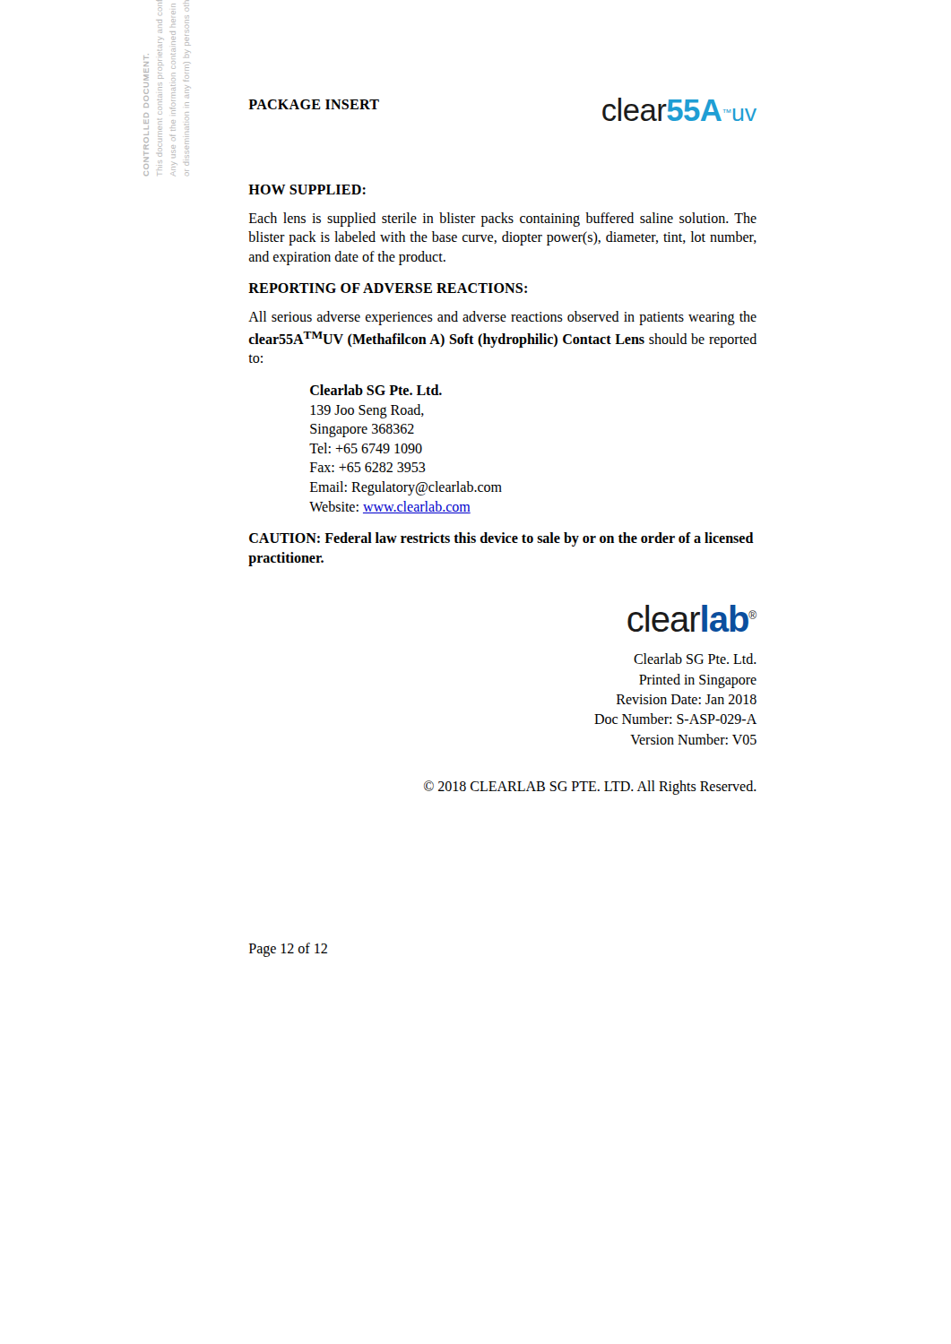CONTROLLED DOCUMENT. This document contains proprietary and confidential information which is owned by Clearlab SG Pte. Ltd. Any use of the information contained herein (including, but not limited to, total or partial reproduction, communication, or dissemination in any form) by persons other than the intended recipient(s) is prohibited.
PACKAGE INSERT
clear 55A™uv
HOW SUPPLIED:
Each lens is supplied sterile in blister packs containing buffered saline solution. The blister pack is labeled with the base curve, diopter power(s), diameter, tint, lot number, and expiration date of the product.
REPORTING OF ADVERSE REACTIONS:
All serious adverse experiences and adverse reactions observed in patients wearing the clear55ATMUV (Methafilcon A) Soft (hydrophilic) Contact Lens should be reported to:
Clearlab SG Pte. Ltd.
139 Joo Seng Road,
Singapore 368362
Tel: +65 6749 1090
Fax: +65 6282 3953
Email: Regulatory@clearlab.com
Website: www.clearlab.com
CAUTION: Federal law restricts this device to sale by or on the order of a licensed practitioner.
clear lab®
Clearlab SG Pte. Ltd.
Printed in Singapore
Revision Date: Jan 2018
Doc Number: S-ASP-029-A
Version Number: V05
© 2018 CLEARLAB SG PTE. LTD. All Rights Reserved.
Page 12 of 12